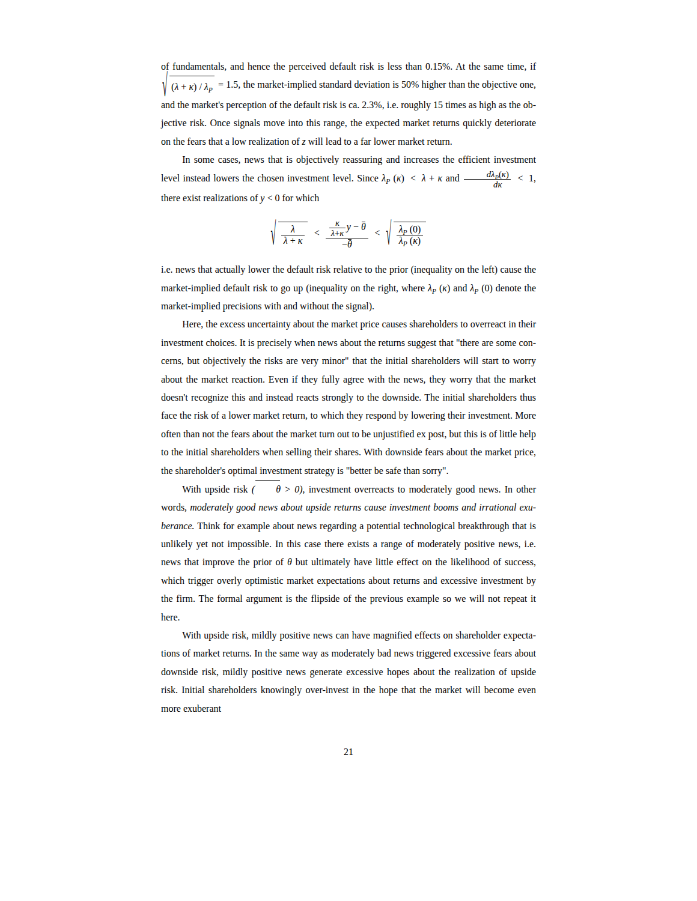of fundamentals, and hence the perceived default risk is less than 0.15%. At the same time, if (λ + κ) / λP = 1.5, the market-implied standard deviation is 50% higher than the objective one, and the market's perception of the default risk is ca. 2.3%, i.e. roughly 15 times as high as the objective risk. Once signals move into this range, the expected market returns quickly deteriorate on the fears that a low realization of z will lead to a far lower market return.
In some cases, news that is objectively reassuring and increases the efficient investment level instead lowers the chosen investment level. Since λP (κ) < λ + κ and dλP(κ) dκ < 1, there exist realizations of y < 0 for which
λλ + κ < κλ+κ y − θ− θ < λP (0) λP (κ)
i.e. news that actually lower the default risk relative to the prior (inequality on the left) cause the market-implied default risk to go up (inequality on the right, where λP (κ) and λP (0) denote the market-implied precisions with and without the signal).
Here, the excess uncertainty about the market price causes shareholders to overreact in their investment choices. It is precisely when news about the returns suggest that "there are some concerns, but objectively the risks are very minor" that the initial shareholders will start to worry about the market reaction. Even if they fully agree with the news, they worry that the market doesn't recognize this and instead reacts strongly to the downside. The initial shareholders thus face the risk of a lower market return, to which they respond by lowering their investment. More often than not the fears about the market turn out to be unjustified ex post, but this is of little help to the initial shareholders when selling their shares. With downside fears about the market price, the shareholder's optimal investment strategy is "better be safe than sorry".
With upside risk ( θ > 0), investment overreacts to moderately good news. In other words, moderately good news about upside returns cause investment booms and irrational exuberance. Think for example about news regarding a potential technological breakthrough that is unlikely yet not impossible. In this case there exists a range of moderately positive news, i.e. news that improve the prior of θ but ultimately have little effect on the likelihood of success, which trigger overly optimistic market expectations about returns and excessive investment by the firm. The formal argument is the flipside of the previous example so we will not repeat it here.
With upside risk, mildly positive news can have magnified effects on shareholder expectations of market returns. In the same way as moderately bad news triggered excessive fears about downside risk, mildly positive news generate excessive hopes about the realization of upside risk. Initial shareholders knowingly over-invest in the hope that the market will become even more exuberant
21